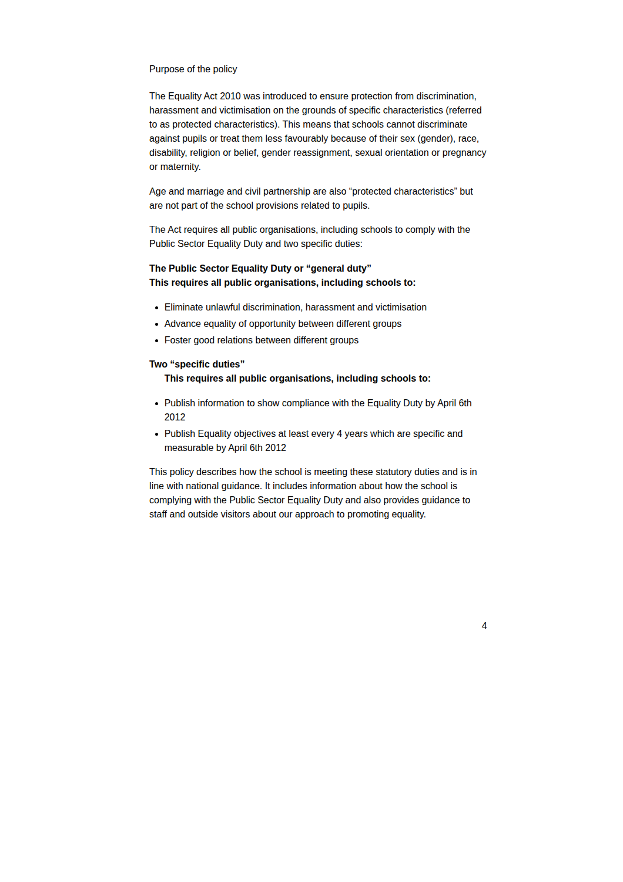Purpose of the policy
The Equality Act 2010 was introduced to ensure protection from discrimination, harassment and victimisation on the grounds of specific characteristics (referred to as protected characteristics). This means that schools cannot discriminate against pupils or treat them less favourably because of their sex (gender), race, disability, religion or belief, gender reassignment, sexual orientation or pregnancy or maternity.
Age and marriage and civil partnership are also “protected characteristics” but are not part of the school provisions related to pupils.
The Act requires all public organisations, including schools to comply with the Public Sector Equality Duty and two specific duties:
The Public Sector Equality Duty or “general duty” This requires all public organisations, including schools to:
Eliminate unlawful discrimination, harassment and victimisation
Advance equality of opportunity between different groups
Foster good relations between different groups
Two “specific duties” This requires all public organisations, including schools to:
Publish information to show compliance with the Equality Duty by April 6th 2012
Publish Equality objectives at least every 4 years which are specific and measurable by April 6th 2012
This policy describes how the school is meeting these statutory duties and is in line with national guidance. It includes information about how the school is complying with the Public Sector Equality Duty and also provides guidance to staff and outside visitors about our approach to promoting equality.
4